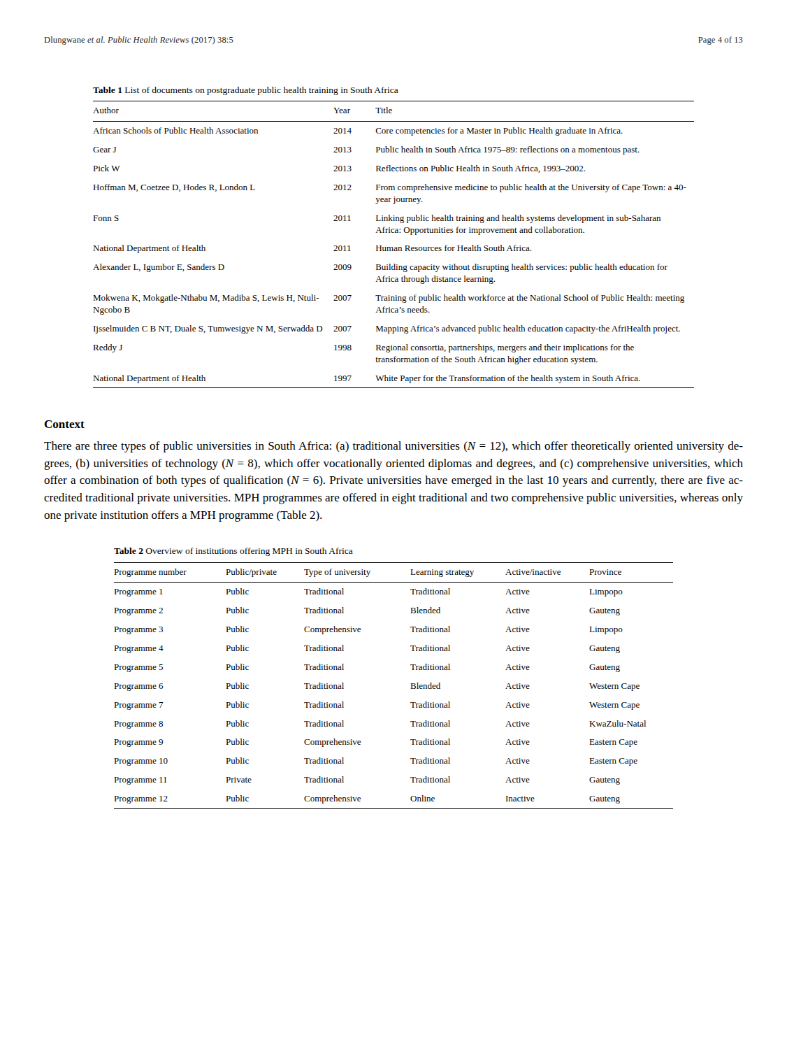Dlungwane et al. Public Health Reviews (2017) 38:5
Page 4 of 13
Table 1 List of documents on postgraduate public health training in South Africa
| Author | Year | Title |
| --- | --- | --- |
| African Schools of Public Health Association | 2014 | Core competencies for a Master in Public Health graduate in Africa. |
| Gear J | 2013 | Public health in South Africa 1975–89: reflections on a momentous past. |
| Pick W | 2013 | Reflections on Public Health in South Africa, 1993–2002. |
| Hoffman M, Coetzee D, Hodes R, London L | 2012 | From comprehensive medicine to public health at the University of Cape Town: a 40-year journey. |
| Fonn S | 2011 | Linking public health training and health systems development in sub-Saharan Africa: Opportunities for improvement and collaboration. |
| National Department of Health | 2011 | Human Resources for Health South Africa. |
| Alexander L, Igumbor E, Sanders D | 2009 | Building capacity without disrupting health services: public health education for Africa through distance learning. |
| Mokwena K, Mokgatle-Nthabu M, Madiba S, Lewis H, Ntuli-Ngcobo B | 2007 | Training of public health workforce at the National School of Public Health: meeting Africa’s needs. |
| Ijsselmuiden C B NT, Duale S, Tumwesigye N M, Serwadda D | 2007 | Mapping Africa’s advanced public health education capacity-the AfriHealth project. |
| Reddy J | 1998 | Regional consortia, partnerships, mergers and their implications for the transformation of the South African higher education system. |
| National Department of Health | 1997 | White Paper for the Transformation of the health system in South Africa. |
Context
There are three types of public universities in South Africa: (a) traditional universities (N = 12), which offer theoretically oriented university degrees, (b) universities of technology (N = 8), which offer vocationally oriented diplomas and degrees, and (c) comprehensive universities, which offer a combination of both types of qualification (N = 6). Private universities have emerged in the last 10 years and currently, there are five accredited traditional private universities. MPH programmes are offered in eight traditional and two comprehensive public universities, whereas only one private institution offers a MPH programme (Table 2).
Table 2 Overview of institutions offering MPH in South Africa
| Programme number | Public/private | Type of university | Learning strategy | Active/inactive | Province |
| --- | --- | --- | --- | --- | --- |
| Programme 1 | Public | Traditional | Traditional | Active | Limpopo |
| Programme 2 | Public | Traditional | Blended | Active | Gauteng |
| Programme 3 | Public | Comprehensive | Traditional | Active | Limpopo |
| Programme 4 | Public | Traditional | Traditional | Active | Gauteng |
| Programme 5 | Public | Traditional | Traditional | Active | Gauteng |
| Programme 6 | Public | Traditional | Blended | Active | Western Cape |
| Programme 7 | Public | Traditional | Traditional | Active | Western Cape |
| Programme 8 | Public | Traditional | Traditional | Active | KwaZulu-Natal |
| Programme 9 | Public | Comprehensive | Traditional | Active | Eastern Cape |
| Programme 10 | Public | Traditional | Traditional | Active | Eastern Cape |
| Programme 11 | Private | Traditional | Traditional | Active | Gauteng |
| Programme 12 | Public | Comprehensive | Online | Inactive | Gauteng |